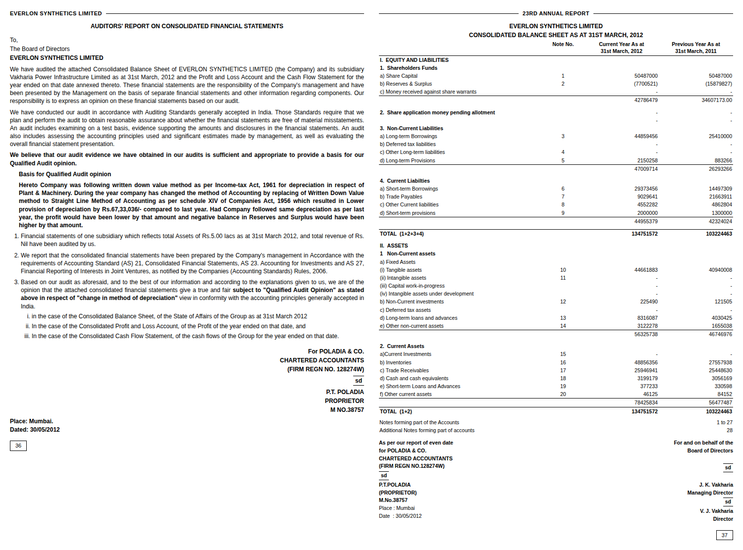EVERLON SYNTHETICS LIMITED
AUDITORS' REPORT ON CONSOLIDATED FINANCIAL STATEMENTS
To,
The Board of Directors
EVERLON SYNTHETICS LIMITED
We have audited the attached Consolidated Balance Sheet of EVERLON SYNTHETICS LIMITED (the Company) and its subsidiary Vakharia Power Infrastructure Limited as at 31st March, 2012 and the Profit and Loss Account and the Cash Flow Statement for the year ended on that date annexed thereto. These financial statements are the responsibility of the Company's management and have been presented by the Management on the basis of separate financial statements and other information regarding components. Our responsibility is to express an opinion on these financial statements based on our audit.
We have conducted our audit in accordance with Auditing Standards generally accepted in India. Those Standards require that we plan and perform the audit to obtain reasonable assurance about whether the financial statements are free of material misstatements. An audit includes examining on a test basis, evidence supporting the amounts and disclosures in the financial statements. An audit also includes assessing the accounting principles used and significant estimates made by management, as well as evaluating the overall financial statement presentation.
We believe that our audit evidence we have obtained in our audits is sufficient and appropriate to provide a basis for our Qualified Audit opinion.
Basis for Qualified Audit opinion
Hereto Company was following written down value method as per Income-tax Act, 1961 for depreciation in respect of Plant & Machinery. During the year company has changed the method of Accounting by replacing of Written Down Value method to Straight Line Method of Accounting as per schedule XIV of Companies Act, 1956 which resulted in Lower provision of depreciation by Rs.67,33,036/- compared to last year. Had Company followed same depreciation as per last year, the profit would have been lower by that amount and negative balance in Reserves and Surplus would have been higher by that amount.
Financial statements of one subsidiary which reflects total Assets of Rs.5.00 lacs as at 31st March 2012, and total revenue of Rs. Nil have been audited by us.
We report that the consolidated financial statements have been prepared by the Company's management in Accordance with the requirements of Accounting Standard (AS) 21, Consolidated Financial Statements, AS 23. Accounting for Investments and AS 27, Financial Reporting of Interests in Joint Ventures, as notified by the Companies (Accounting Standards) Rules, 2006.
Based on our audit as aforesaid, and to the best of our information and according to the explanations given to us, we are of the opinion that the attached consolidated financial statements give a true and fair subject to "Qualified Audit Opinion" as stated above in respect of "change in method of depreciation" view in conformity with the accounting principles generally accepted in India.
in the case of the Consolidated Balance Sheet, of the State of Affairs of the Group as at 31st March 2012
In the case of the Consolidated Profit and Loss Account, of the Profit of the year ended on that date, and
In the case of the Consolidated Cash Flow Statement, of the cash flows of the Group for the year ended on that date.
For POLADIA & CO.
CHARTERED ACCOUNTANTS
(FIRM REGN NO. 128274W)
sd
P.T. POLADIA
PROPRIETOR
M NO.38757
Place: Mumbai.
Dated: 30/05/2012
36
23RD ANNUAL REPORT
EVERLON SYNTHETICS LIMITED
CONSOLIDATED BALANCE SHEET AS AT 31ST MARCH, 2012
| | Note No. | Current Year As at 31st March, 2012 | Previous Year As at 31st March, 2011 |
| --- | --- | --- | --- |
| I. EQUITY AND LIABILITIES | | | |
| 1. Shareholders Funds | | | |
| a) Share Capital | 1 | 50487000 | 50487000 |
| b) Reserves & Surplus | 2 | (7700521) | (15879827) |
| c) Money received against share warrants | | - | - |
| | | 42786479 | 34607173.00 |
| 2. Share application money pending allotment | | - | - |
| | | - | - |
| 3. Non-Current Liabilities | | | |
| a) Long-term Borrowings | 3 | 44859456 | 25410000 |
| b) Deferred tax liabilities | | - | - |
| c) Other Long-term liabilities | 4 | - | - |
| d) Long-term Provisions | 5 | 2150258 | 883266 |
| | | 47009714 | 26293266 |
| 4. Current Liabilties | | | |
| a) Short-term Borrowings | 6 | 29373456 | 14497309 |
| b) Trade Payables | 7 | 9029641 | 21663911 |
| c) Other Current liabilities | 8 | 4552282 | 4862804 |
| d) Short-term provisions | 9 | 2000000 | 1300000 |
| | | 44955379 | 42324024 |
| TOTAL (1+2+3+4) | | 134751572 | 103224463 |
| II. ASSETS | | | |
| 1 Non-Current assets | | | |
| a) Fixed Assets | | | |
| (i) Tangible assets | 10 | 44661883 | 40940008 |
| (ii) Intangible assets | 11 | - | - |
| (iii) Capital work-in-progress | | - | - |
| (iv) Intangible assets under development | | - | - |
| b) Non-Current investments | 12 | 225490 | 121505 |
| c) Deferred tax assets | | - | - |
| d) Long-term loans and advances | 13 | 8316087 | 4030425 |
| e) Other non-current assets | 14 | 3122278 | 1655038 |
| | | 56325738 | 46746976 |
| 2. Current Assets | | | |
| a)Current Investments | 15 | - | - |
| b) Inventories | 16 | 48856356 | 27557938 |
| c) Trade Receivables | 17 | 25946941 | 25448630 |
| d) Cash and cash equivalents | 18 | 3199179 | 3056169 |
| e) Short-term Loans and Advances | 19 | 377233 | 330598 |
| f) Other current assets | 20 | 46125 | 84152 |
| | | 78425834 | 56477487 |
| TOTAL (1+2) | | 134751572 | 103224463 |
| Notes forming part of the Accounts | 1 to 27 |
| Additional Notes forming part of accounts | 28 |
As per our report of even date
for POLADIA & CO.
CHARTERED ACCOUNTANTS
(FIRM REGN NO.128274W)
sd
P.T.POLADIA
(PROPRIETOR)
M.No.38757
Place : Mumbai
Date : 30/05/2012
For and on behalf of the
Board of Directors
sd
J. K. Vakharia
Managing Director
sd
V. J. Vakharia
Director
37